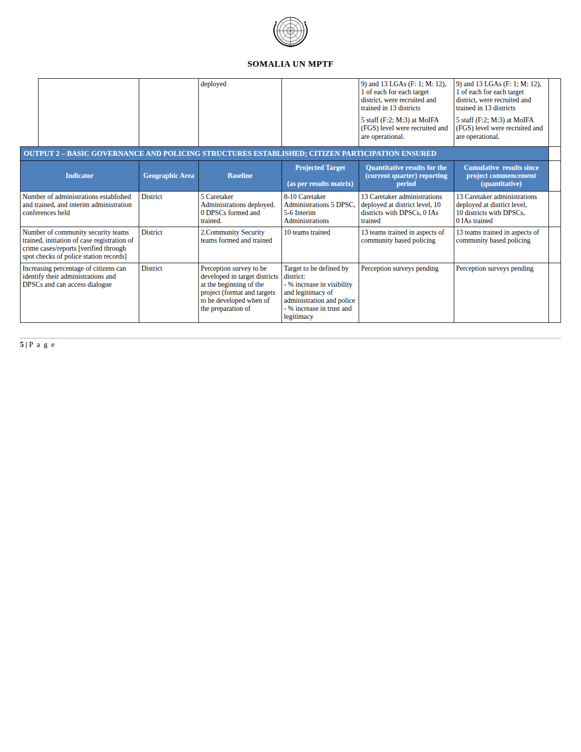SOMALIA UN MPTF
| | | | deployed | | 9) and 13 LGAs (F: 1; M: 12), 1 of each for each target district, were recruited and trained in 13 districts 5 staff (F:2; M:3) at MoIFA (FGS) level were recruited and are operational. | 9) and 13 LGAs (F: 1; M: 12), 1 of each for each target district, were recruited and trained in 13 districts 5 staff (F:2; M:3) at MoIFA (FGS) level were recruited and are operational. | |
| OUTPUT 2 – BASIC GOVERNANCE AND POLICING STRUCTURES ESTABLISHED; CITIZEN PARTICIPATION ENSURED | |
| Indicator | Geographic Area | Baseline | Projected Target (as per results matrix) | Quantitative results for the (current quarter) reporting period | Cumulative results since project commencement (quantitative) | |
| Number of administrations established and trained, and interim administration conferences held | District | 5 Caretaker Administrations deployed. 0 DPSCs formed and trained. | 8-10 Caretaker Administrations 5 DPSC, 5-6 Interim Administrations | 13 Caretaker administrations deployed at district level, 10 districts with DPSCs, 0 IAs trained | 13 Caretaker administrations deployed at district level, 10 districts with DPSCs, 0 IAs trained | |
| Number of community security teams trained, initiation of case registration of crime cases/reports [verified through spot checks of police station records] | District | 2.Community Security teams formed and trained | 10 teams trained | 13 teams trained in aspects of community based policing | 13 teams trained in aspects of community based policing | |
| Increasing percentage of citizens can identify their administrations and DPSCs and can access dialogue | District | Perception survey to be developed in target districts at the beginning of the project (format and targets to be developed when of the preparation of | Target to be defined by district: - % increase in visibility and legitimacy of administration and police - % increase in trust and legitimacy | Perception surveys pending | Perception surveys pending | |
5 | P a g e